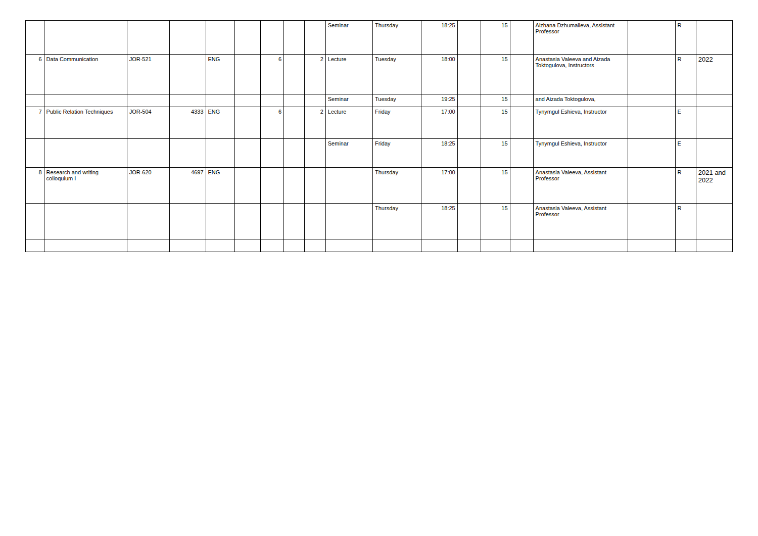| | | | | | | | | | Seminar | Thursday | 18:25 | | 15 | | Aizhana Dzhumalieva, Assistant Professor | | R | |
| 6 | Data Communication | JOR-521 | | ENG | | 6 | | 2 | Lecture | Tuesday | 18:00 | | 15 | | Anastasia Valeeva and Aizada Toktogulova, Instructors | | R | 2022 |
| | | | | | | | | | Seminar | Tuesday | 19:25 | | 15 | | and Aizada Toktogulova, | | | |
| 7 | Public Relation Techniques | JOR-504 | 4333 | ENG | | 6 | | 2 | Lecture | Friday | 17:00 | | 15 | | Tynymgul Eshieva, Instructor | | E | |
| | | | | | | | | | Seminar | Friday | 18:25 | | 15 | | Tynymgul Eshieva, Instructor | | E | |
| 8 | Research and writing colloquium I | JOR-620 | 4697 | ENG | | | | | | Thursday | 17:00 | | 15 | | Anastasia Valeeva, Assistant Professor | | R | 2021 and 2022 |
| | | | | | | | | | | Thursday | 18:25 | | 15 | | Anastasia Valeeva, Assistant Professor | | R | |